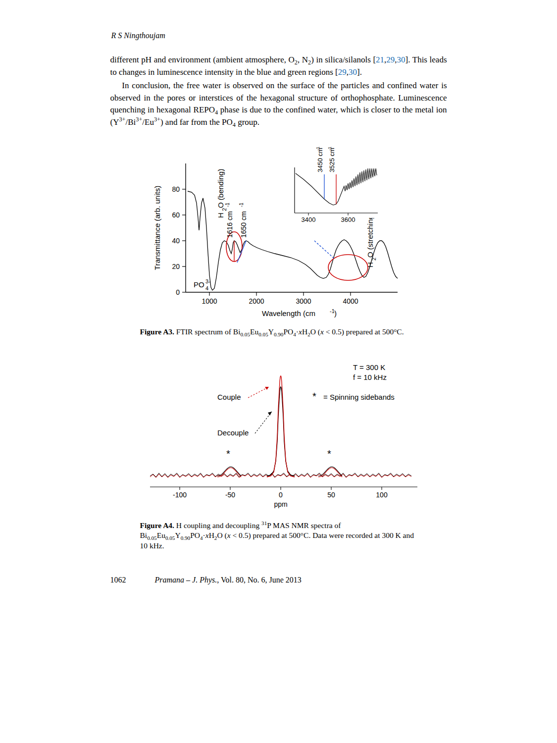R S Ningthoujam
different pH and environment (ambient atmosphere, O2, N2) in silica/silanols [21,29,30]. This leads to changes in luminescence intensity in the blue and green regions [29,30].
In conclusion, the free water is observed on the surface of the particles and confined water is observed in the pores or interstices of the hexagonal structure of orthophosphate. Luminescence quenching in hexagonal REPO4 phase is due to the confined water, which is closer to the metal ion (Y3+/Bi3+/Eu3+) and far from the PO4 group.
0 20 40 60 80 1000 2000 3000 4000 Wavelength (cm -1 ) Transmittance (arb. units) PO 4 3- 1616 cm -1 1650 cm -1 H 2 O (bending) H 2 O (stretching) 3400 3600 3450 cm -1 3525 cm -1
Figure A3. FTIR spectrum of Bi0.05Eu0.05Y0.90PO4·x H2O (x < 0.5) prepared at 500°C.
-100 -50 0 50 100 ppm T = 300 K f = 10 kHz Couple Decouple * = Spinning sidebands * *
Figure A4. H coupling and decoupling 31P MAS NMR spectra of Bi0.05Eu0.05Y0.90PO4·x H2O (x < 0.5) prepared at 500°C. Data were recorded at 300 K and 10 kHz.
1062
Pramana – J. Phys., Vol. 80, No. 6, June 2013